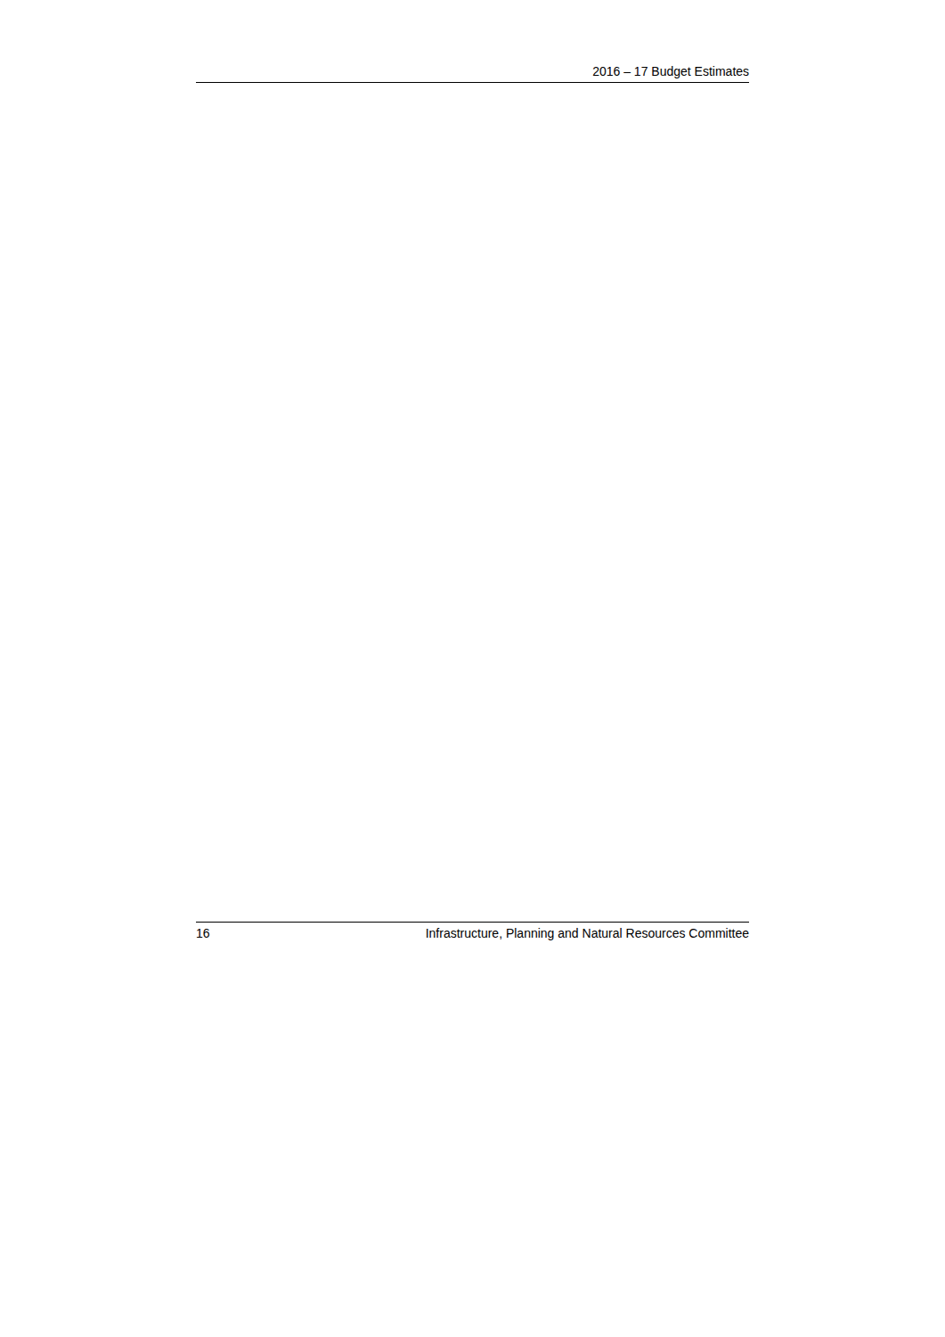2016 – 17 Budget Estimates
16 Infrastructure, Planning and Natural Resources Committee